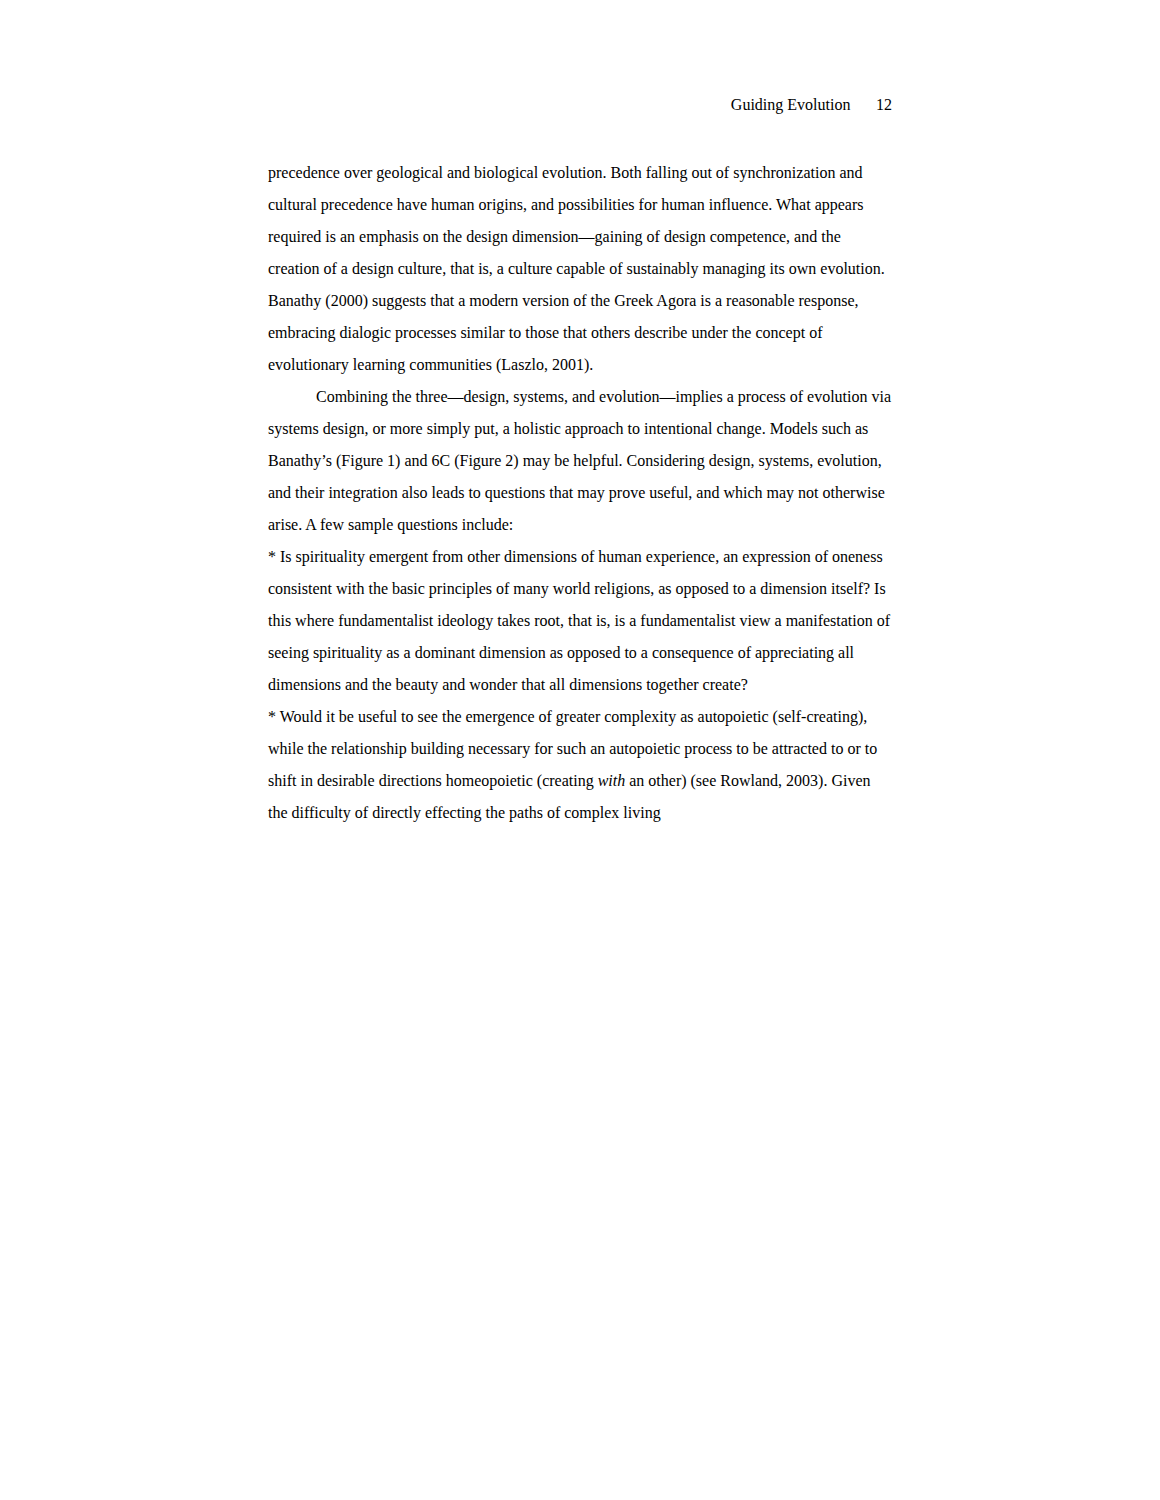Guiding Evolution12
precedence over geological and biological evolution. Both falling out of synchronization and cultural precedence have human origins, and possibilities for human influence. What appears required is an emphasis on the design dimension—gaining of design competence, and the creation of a design culture, that is, a culture capable of sustainably managing its own evolution. Banathy (2000) suggests that a modern version of the Greek Agora is a reasonable response, embracing dialogic processes similar to those that others describe under the concept of evolutionary learning communities (Laszlo, 2001).
Combining the three—design, systems, and evolution—implies a process of evolution via systems design, or more simply put, a holistic approach to intentional change. Models such as Banathy’s (Figure 1) and 6C (Figure 2) may be helpful. Considering design, systems, evolution, and their integration also leads to questions that may prove useful, and which may not otherwise arise. A few sample questions include:
* Is spirituality emergent from other dimensions of human experience, an expression of oneness consistent with the basic principles of many world religions, as opposed to a dimension itself? Is this where fundamentalist ideology takes root, that is, is a fundamentalist view a manifestation of seeing spirituality as a dominant dimension as opposed to a consequence of appreciating all dimensions and the beauty and wonder that all dimensions together create?
* Would it be useful to see the emergence of greater complexity as autopoietic (self-creating), while the relationship building necessary for such an autopoietic process to be attracted to or to shift in desirable directions homeopoietic (creating with an other) (see Rowland, 2003). Given the difficulty of directly effecting the paths of complex living